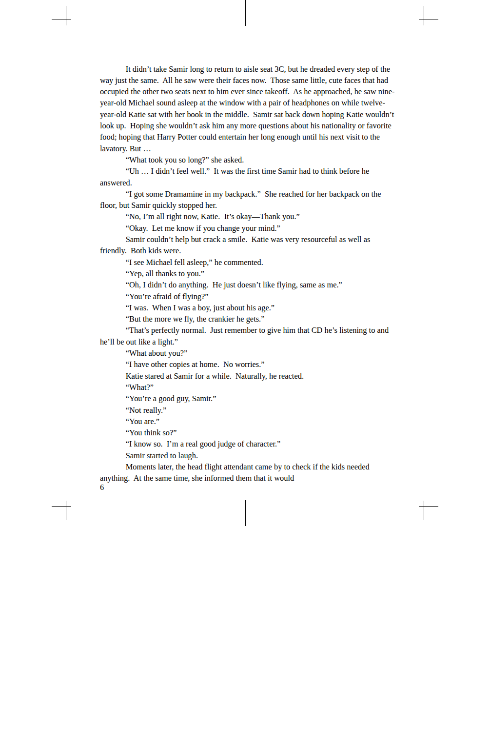It didn’t take Samir long to return to aisle seat 3C, but he dreaded every step of the way just the same. All he saw were their faces now. Those same little, cute faces that had occupied the other two seats next to him ever since takeoff. As he approached, he saw nine-year-old Michael sound asleep at the window with a pair of headphones on while twelve-year-old Katie sat with her book in the middle. Samir sat back down hoping Katie wouldn’t look up. Hoping she wouldn’t ask him any more questions about his nationality or favorite food; hoping that Harry Potter could entertain her long enough until his next visit to the lavatory. But …
“What took you so long?” she asked.
“Uh … I didn’t feel well.” It was the first time Samir had to think before he answered.
“I got some Dramamine in my backpack.” She reached for her backpack on the floor, but Samir quickly stopped her.
“No, I’m all right now, Katie. It’s okay—Thank you.”
“Okay. Let me know if you change your mind.”
Samir couldn’t help but crack a smile. Katie was very resourceful as well as friendly. Both kids were.
“I see Michael fell asleep,” he commented.
“Yep, all thanks to you.”
“Oh, I didn’t do anything. He just doesn’t like flying, same as me.”
“You’re afraid of flying?”
“I was. When I was a boy, just about his age.”
“But the more we fly, the crankier he gets.”
“That’s perfectly normal. Just remember to give him that CD he’s listening to and he’ll be out like a light.”
“What about you?”
“I have other copies at home. No worries.”
Katie stared at Samir for a while. Naturally, he reacted.
“What?”
“You’re a good guy, Samir.”
“Not really.”
“You are.”
“You think so?”
“I know so. I’m a real good judge of character.”
Samir started to laugh.
Moments later, the head flight attendant came by to check if the kids needed anything. At the same time, she informed them that it would
6